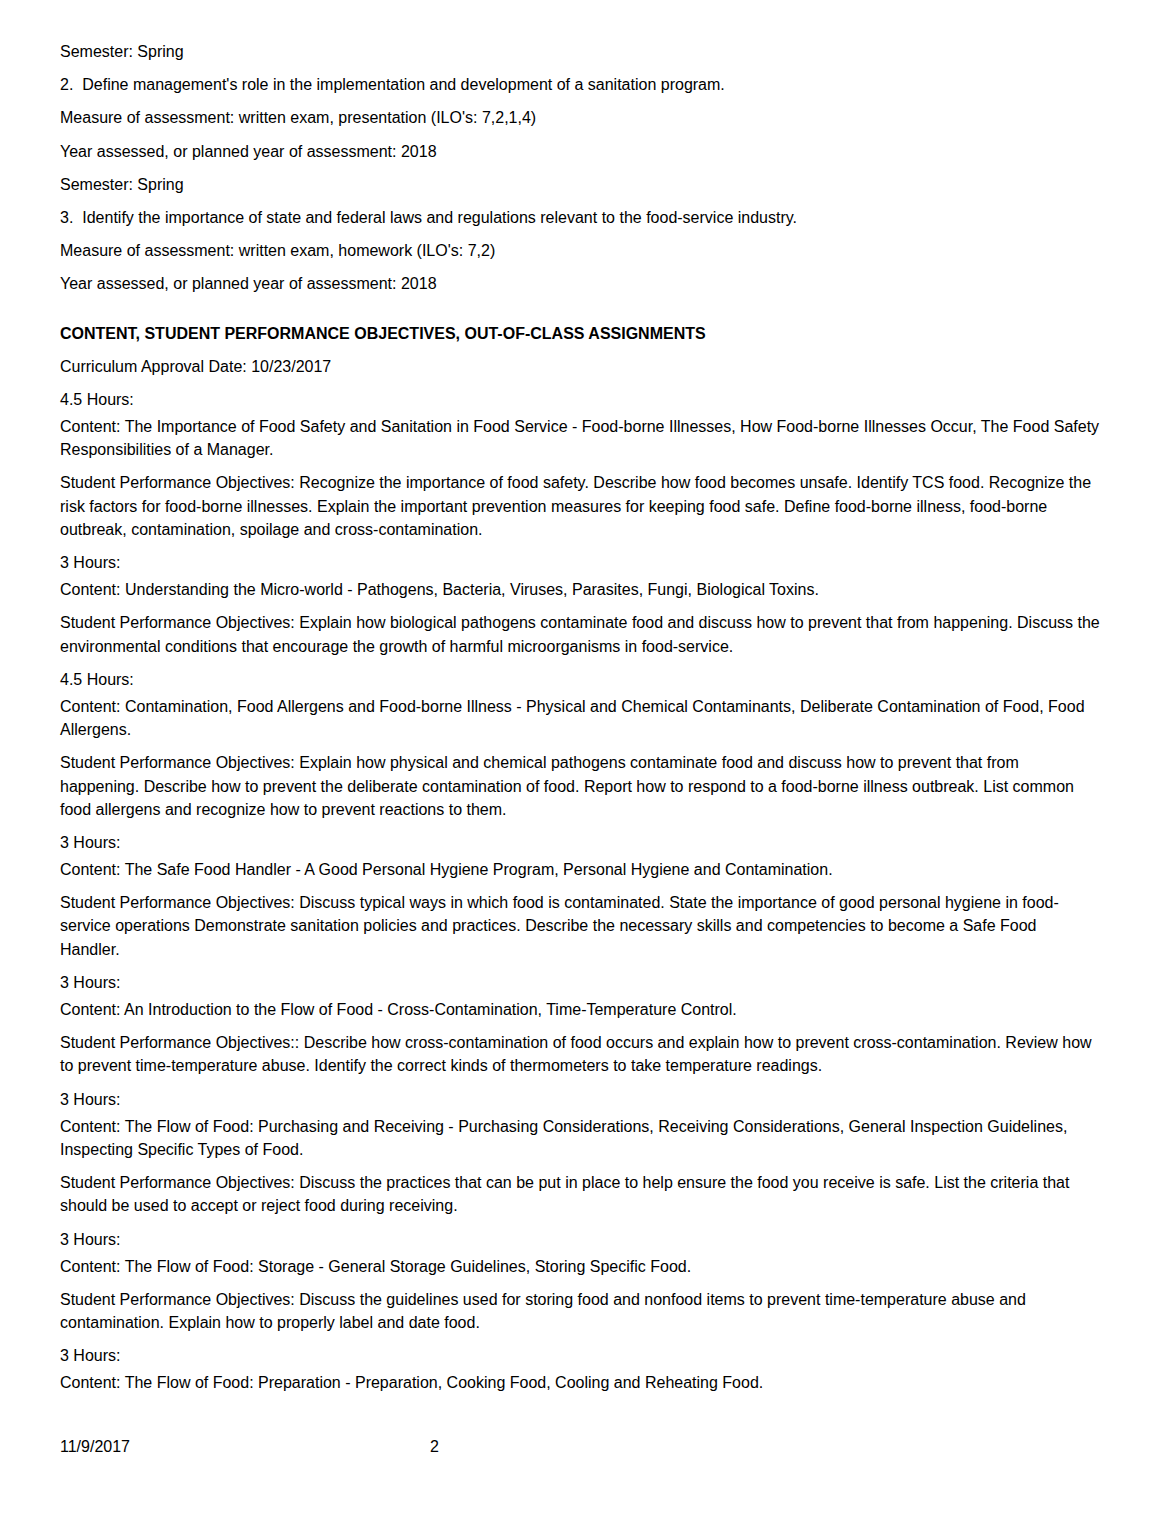Semester: Spring
2. Define management's role in the implementation and development of a sanitation program.
Measure of assessment: written exam, presentation (ILO's: 7,2,1,4)
Year assessed, or planned year of assessment: 2018
Semester: Spring
3. Identify the importance of state and federal laws and regulations relevant to the food-service industry.
Measure of assessment: written exam, homework (ILO's: 7,2)
Year assessed, or planned year of assessment: 2018
CONTENT, STUDENT PERFORMANCE OBJECTIVES, OUT-OF-CLASS ASSIGNMENTS
Curriculum Approval Date: 10/23/2017
4.5 Hours:
Content: The Importance of Food Safety and Sanitation in Food Service - Food-borne Illnesses, How Food-borne Illnesses Occur, The Food Safety Responsibilities of a Manager.
Student Performance Objectives: Recognize the importance of food safety. Describe how food becomes unsafe. Identify TCS food. Recognize the risk factors for food-borne illnesses. Explain the important prevention measures for keeping food safe. Define food-borne illness, food-borne outbreak, contamination, spoilage and cross-contamination.
3 Hours:
Content: Understanding the Micro-world - Pathogens, Bacteria, Viruses, Parasites, Fungi, Biological Toxins.
Student Performance Objectives: Explain how biological pathogens contaminate food and discuss how to prevent that from happening. Discuss the environmental conditions that encourage the growth of harmful microorganisms in food-service.
4.5 Hours:
Content: Contamination, Food Allergens and Food-borne Illness - Physical and Chemical Contaminants, Deliberate Contamination of Food, Food Allergens.
Student Performance Objectives: Explain how physical and chemical pathogens contaminate food and discuss how to prevent that from happening. Describe how to prevent the deliberate contamination of food. Report how to respond to a food-borne illness outbreak. List common food allergens and recognize how to prevent reactions to them.
3 Hours:
Content: The Safe Food Handler - A Good Personal Hygiene Program, Personal Hygiene and Contamination.
Student Performance Objectives: Discuss typical ways in which food is contaminated. State the importance of good personal hygiene in food-service operations Demonstrate sanitation policies and practices. Describe the necessary skills and competencies to become a Safe Food Handler.
3 Hours:
Content: An Introduction to the Flow of Food - Cross-Contamination, Time-Temperature Control.
Student Performance Objectives:: Describe how cross-contamination of food occurs and explain how to prevent cross-contamination. Review how to prevent time-temperature abuse. Identify the correct kinds of thermometers to take temperature readings.
3 Hours:
Content: The Flow of Food: Purchasing and Receiving - Purchasing Considerations, Receiving Considerations, General Inspection Guidelines, Inspecting Specific Types of Food.
Student Performance Objectives: Discuss the practices that can be put in place to help ensure the food you receive is safe. List the criteria that should be used to accept or reject food during receiving.
3 Hours:
Content: The Flow of Food: Storage - General Storage Guidelines, Storing Specific Food.
Student Performance Objectives: Discuss the guidelines used for storing food and nonfood items to prevent time-temperature abuse and contamination. Explain how to properly label and date food.
3 Hours:
Content: The Flow of Food: Preparation - Preparation, Cooking Food, Cooling and Reheating Food.
11/9/2017 2